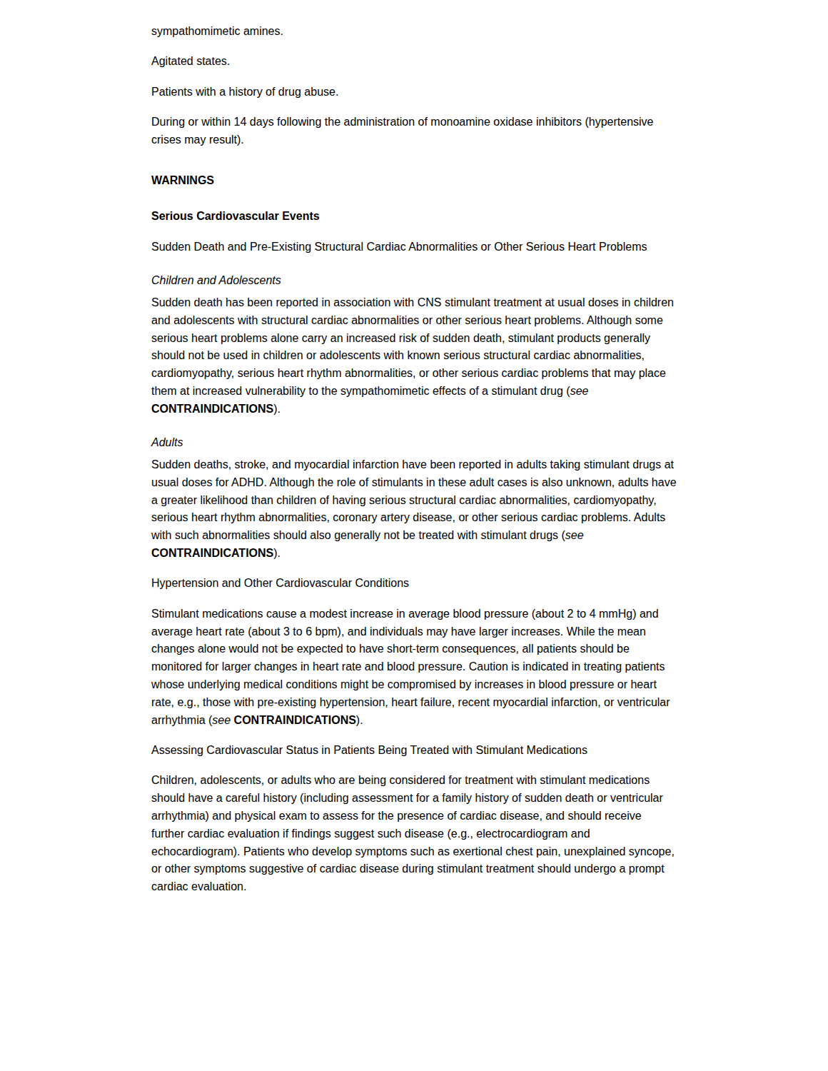sympathomimetic amines.
Agitated states.
Patients with a history of drug abuse.
During or within 14 days following the administration of monoamine oxidase inhibitors (hypertensive crises may result).
WARNINGS
Serious Cardiovascular Events
Sudden Death and Pre-Existing Structural Cardiac Abnormalities or Other Serious Heart Problems
Children and Adolescents
Sudden death has been reported in association with CNS stimulant treatment at usual doses in children and adolescents with structural cardiac abnormalities or other serious heart problems. Although some serious heart problems alone carry an increased risk of sudden death, stimulant products generally should not be used in children or adolescents with known serious structural cardiac abnormalities, cardiomyopathy, serious heart rhythm abnormalities, or other serious cardiac problems that may place them at increased vulnerability to the sympathomimetic effects of a stimulant drug (see CONTRAINDICATIONS).
Adults
Sudden deaths, stroke, and myocardial infarction have been reported in adults taking stimulant drugs at usual doses for ADHD. Although the role of stimulants in these adult cases is also unknown, adults have a greater likelihood than children of having serious structural cardiac abnormalities, cardiomyopathy, serious heart rhythm abnormalities, coronary artery disease, or other serious cardiac problems. Adults with such abnormalities should also generally not be treated with stimulant drugs (see CONTRAINDICATIONS).
Hypertension and Other Cardiovascular Conditions
Stimulant medications cause a modest increase in average blood pressure (about 2 to 4 mmHg) and average heart rate (about 3 to 6 bpm), and individuals may have larger increases. While the mean changes alone would not be expected to have short-term consequences, all patients should be monitored for larger changes in heart rate and blood pressure. Caution is indicated in treating patients whose underlying medical conditions might be compromised by increases in blood pressure or heart rate, e.g., those with pre-existing hypertension, heart failure, recent myocardial infarction, or ventricular arrhythmia (see CONTRAINDICATIONS).
Assessing Cardiovascular Status in Patients Being Treated with Stimulant Medications
Children, adolescents, or adults who are being considered for treatment with stimulant medications should have a careful history (including assessment for a family history of sudden death or ventricular arrhythmia) and physical exam to assess for the presence of cardiac disease, and should receive further cardiac evaluation if findings suggest such disease (e.g., electrocardiogram and echocardiogram). Patients who develop symptoms such as exertional chest pain, unexplained syncope, or other symptoms suggestive of cardiac disease during stimulant treatment should undergo a prompt cardiac evaluation.